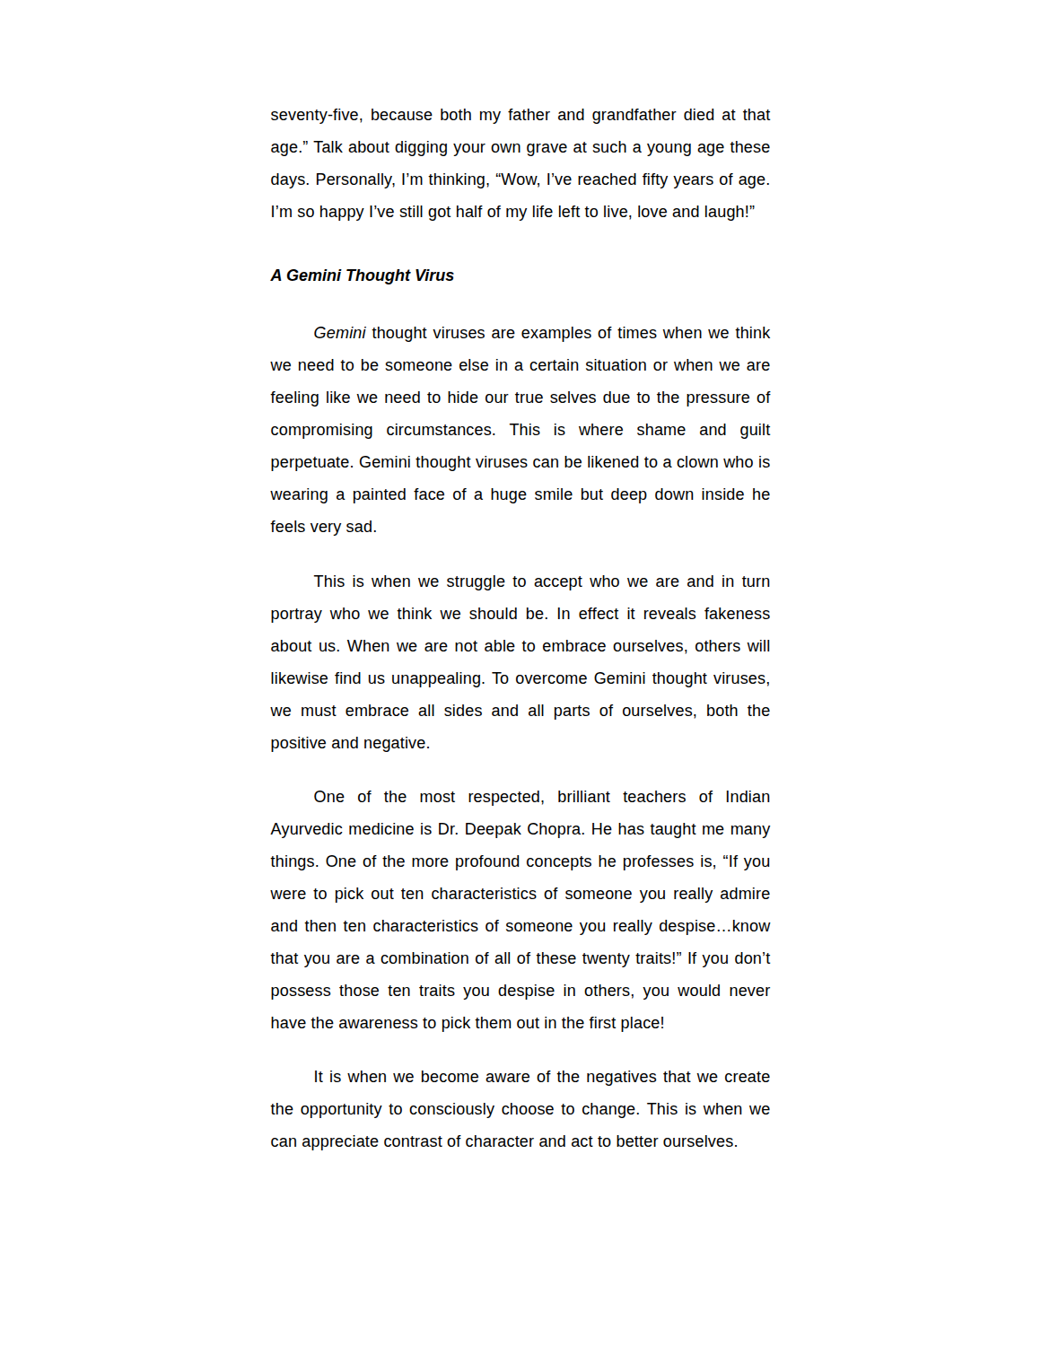seventy-five, because both my father and grandfather died at that age.” Talk about digging your own grave at such a young age these days. Personally, I’m thinking, “Wow, I’ve reached fifty years of age. I’m so happy I’ve still got half of my life left to live, love and laugh!”
A Gemini Thought Virus
Gemini thought viruses are examples of times when we think we need to be someone else in a certain situation or when we are feeling like we need to hide our true selves due to the pressure of compromising circumstances. This is where shame and guilt perpetuate. Gemini thought viruses can be likened to a clown who is wearing a painted face of a huge smile but deep down inside he feels very sad.
This is when we struggle to accept who we are and in turn portray who we think we should be. In effect it reveals fakeness about us. When we are not able to embrace ourselves, others will likewise find us unappealing. To overcome Gemini thought viruses, we must embrace all sides and all parts of ourselves, both the positive and negative.
One of the most respected, brilliant teachers of Indian Ayurvedic medicine is Dr. Deepak Chopra. He has taught me many things. One of the more profound concepts he professes is, “If you were to pick out ten characteristics of someone you really admire and then ten characteristics of someone you really despise…know that you are a combination of all of these twenty traits!” If you don’t possess those ten traits you despise in others, you would never have the awareness to pick them out in the first place!
It is when we become aware of the negatives that we create the opportunity to consciously choose to change. This is when we can appreciate contrast of character and act to better ourselves.